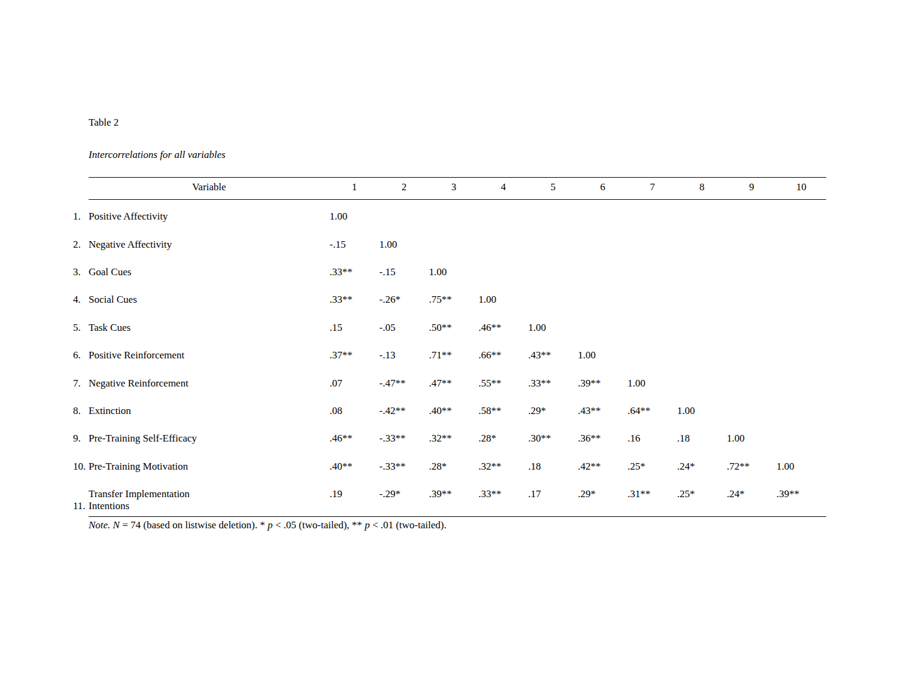Table 2
Intercorrelations for all variables
| Variable | 1 | 2 | 3 | 4 | 5 | 6 | 7 | 8 | 9 | 10 |
| --- | --- | --- | --- | --- | --- | --- | --- | --- | --- | --- |
| 1. Positive Affectivity | 1.00 | | | | | | | | | |
| 2. Negative Affectivity | -.15 | 1.00 | | | | | | | | |
| 3. Goal Cues | .33** | -.15 | 1.00 | | | | | | | |
| 4. Social Cues | .33** | -.26* | .75** | 1.00 | | | | | | |
| 5. Task Cues | .15 | -.05 | .50** | .46** | 1.00 | | | | | |
| 6. Positive Reinforcement | .37** | -.13 | .71** | .66** | .43** | 1.00 | | | | |
| 7. Negative Reinforcement | .07 | -.47** | .47** | .55** | .33** | .39** | 1.00 | | | |
| 8. Extinction | .08 | -.42** | .40** | .58** | .29* | .43** | .64** | 1.00 | | |
| 9. Pre-Training Self-Efficacy | .46** | -.33** | .32** | .28* | .30** | .36** | .16 | .18 | 1.00 | |
| 10. Pre-Training Motivation | .40** | -.33** | .28* | .32** | .18 | .42** | .25* | .24* | .72** | 1.00 |
| 11. Transfer Implementation Intentions | .19 | -.29* | .39** | .33** | .17 | .29* | .31** | .25* | .24* | .39** |
Note. N = 74 (based on listwise deletion). * p < .05 (two-tailed), ** p < .01 (two-tailed).